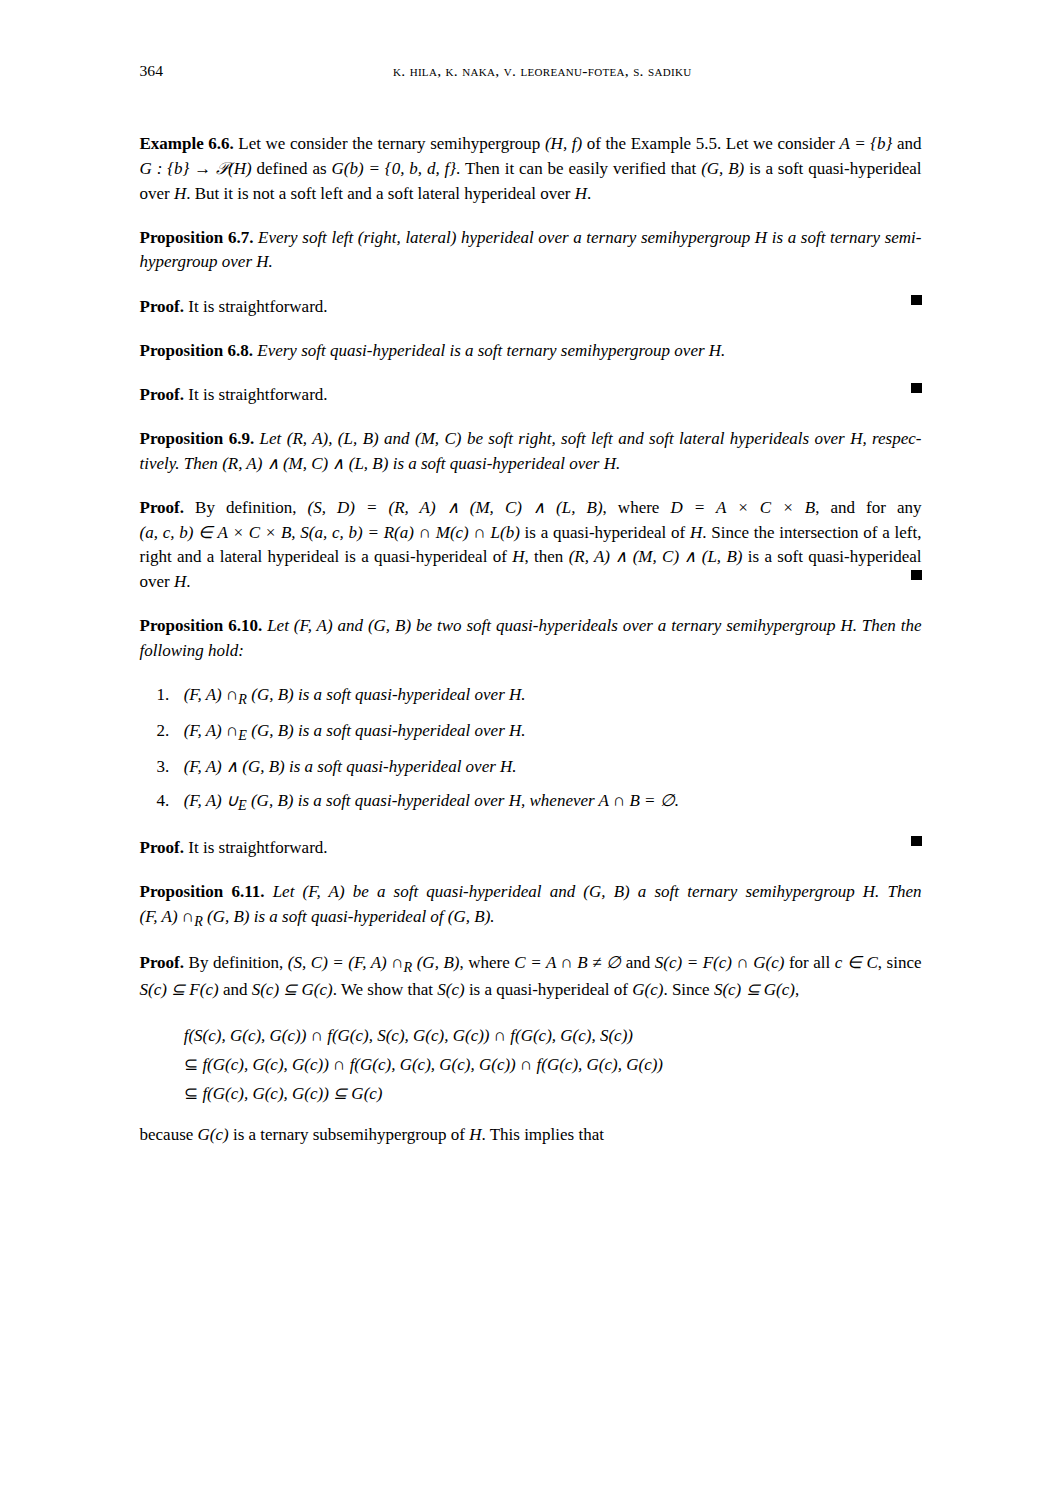364 k. hila, k. naka, v. leoreanu-fotea, s. sadiku
Example 6.6. Let we consider the ternary semihypergroup (H, f) of the Example 5.5. Let we consider A = {b} and G : {b} → 𝒫(H) defined as G(b) = {0, b, d, f}. Then it can be easily verified that (G, B) is a soft quasi-hyperideal over H. But it is not a soft left and a soft lateral hyperideal over H.
Proposition 6.7. Every soft left (right, lateral) hyperideal over a ternary semihypergroup H is a soft ternary semihypergroup over H.
Proof. It is straightforward.
Proposition 6.8. Every soft quasi-hyperideal is a soft ternary semihypergroup over H.
Proof. It is straightforward.
Proposition 6.9. Let (R, A), (L, B) and (M, C) be soft right, soft left and soft lateral hyperideals over H, respectively. Then (R, A) ∧ (M, C) ∧ (L, B) is a soft quasi-hyperideal over H.
Proof. By definition, (S, D) = (R, A) ∧ (M, C) ∧ (L, B), where D = A × C × B, and for any (a, c, b) ∈ A × C × B, S(a, c, b) = R(a) ∩ M(c) ∩ L(b) is a quasi-hyperideal of H. Since the intersection of a left, right and a lateral hyperideal is a quasi-hyperideal of H, then (R, A) ∧ (M, C) ∧ (L, B) is a soft quasi-hyperideal over H.
Proposition 6.10. Let (F, A) and (G, B) be two soft quasi-hyperideals over a ternary semihypergroup H. Then the following hold:
(F, A) ∩R (G, B) is a soft quasi-hyperideal over H.
(F, A) ∩E (G, B) is a soft quasi-hyperideal over H.
(F, A) ∧ (G, B) is a soft quasi-hyperideal over H.
(F, A) ∪E (G, B) is a soft quasi-hyperideal over H, whenever A ∩ B = ∅.
Proof. It is straightforward.
Proposition 6.11. Let (F, A) be a soft quasi-hyperideal and (G, B) a soft ternary semihypergroup H. Then (F, A) ∩R (G, B) is a soft quasi-hyperideal of (G, B).
Proof. By definition, (S, C) = (F, A) ∩R (G, B), where C = A ∩ B ≠ ∅ and S(c) = F(c) ∩ G(c) for all c ∈ C, since S(c) ⊆ F(c) and S(c) ⊆ G(c). We show that S(c) is a quasi-hyperideal of G(c). Since S(c) ⊆ G(c),
f(S(c), G(c), G(c)) ∩ f(G(c), S(c), G(c), G(c)) ∩ f(G(c), G(c), S(c))
⊆f(G(c), G(c), G(c)) ∩ f(G(c), G(c), G(c), G(c)) ∩ f(G(c), G(c), G(c))
⊆f(G(c), G(c), G(c)) ⊆ G(c)
because G(c) is a ternary subsemihypergroup of H. This implies that